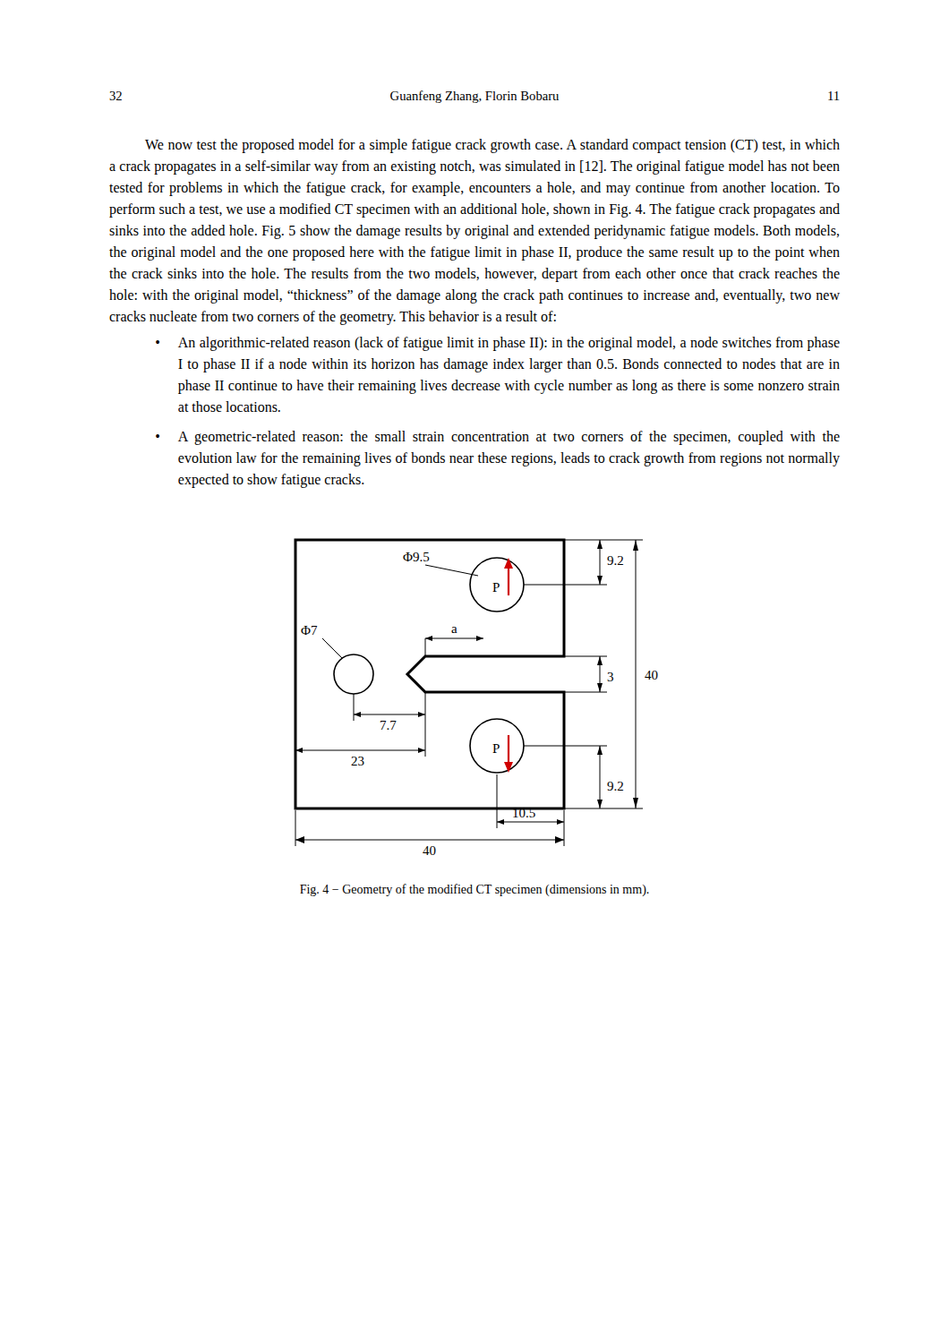32 Guanfeng Zhang, Florin Bobaru 11
We now test the proposed model for a simple fatigue crack growth case. A standard compact tension (CT) test, in which a crack propagates in a self-similar way from an existing notch, was simulated in [12]. The original fatigue model has not been tested for problems in which the fatigue crack, for example, encounters a hole, and may continue from another location. To perform such a test, we use a modified CT specimen with an additional hole, shown in Fig. 4. The fatigue crack propagates and sinks into the added hole. Fig. 5 show the damage results by original and extended peridynamic fatigue models. Both models, the original model and the one proposed here with the fatigue limit in phase II, produce the same result up to the point when the crack sinks into the hole. The results from the two models, however, depart from each other once that crack reaches the hole: with the original model, “thickness” of the damage along the crack path continues to increase and, eventually, two new cracks nucleate from two corners of the geometry. This behavior is a result of:
An algorithmic-related reason (lack of fatigue limit in phase II): in the original model, a node switches from phase I to phase II if a node within its horizon has damage index larger than 0.5. Bonds connected to nodes that are in phase II continue to have their remaining lives decrease with cycle number as long as there is some nonzero strain at those locations.
A geometric-related reason: the small strain concentration at two corners of the specimen, coupled with the evolution law for the remaining lives of bonds near these regions, leads to crack growth from regions not normally expected to show fatigue cracks.
Φ9.5 Φ7 P P a 7.7 23 40 10.5 9.2 3 9.2 40
Fig. 4 − Geometry of the modified CT specimen (dimensions in mm).